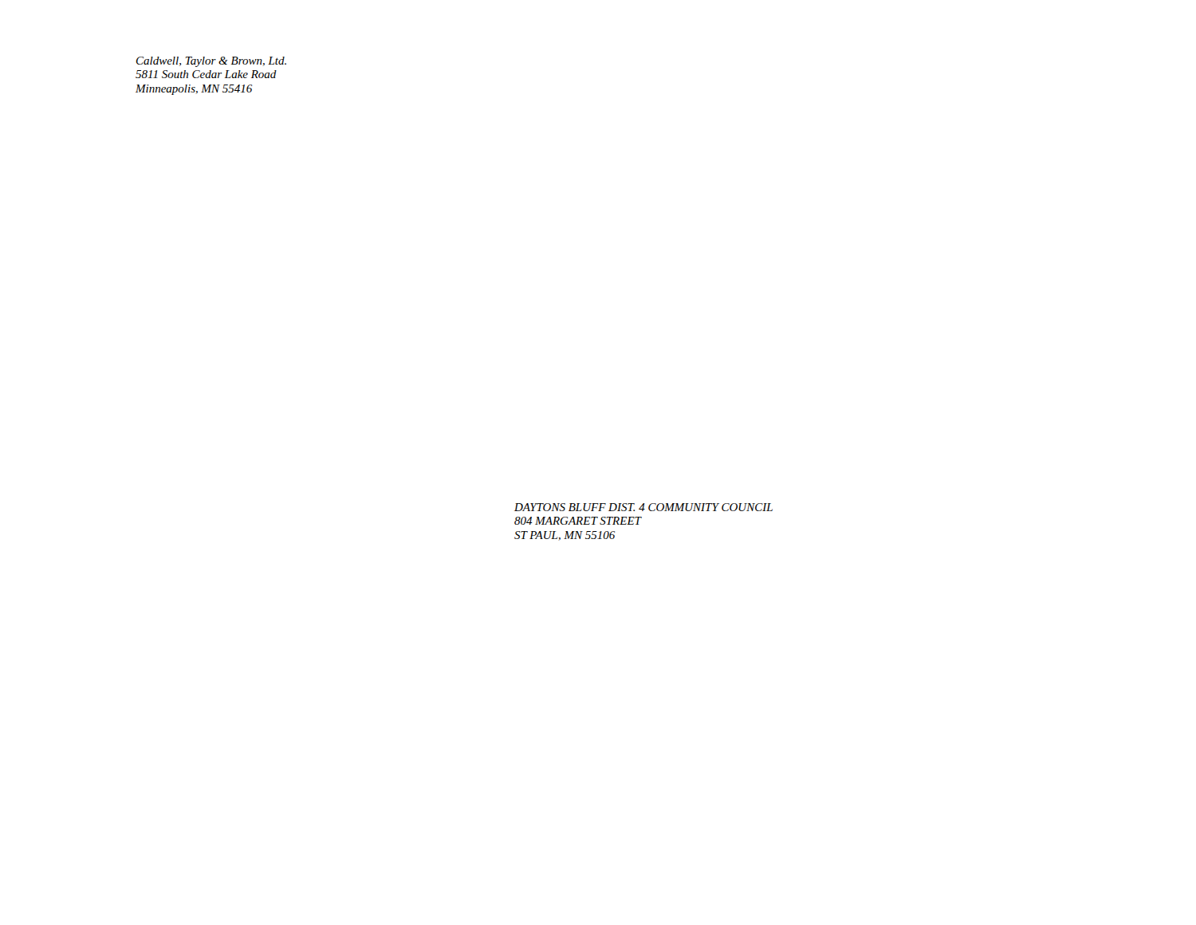Caldwell, Taylor & Brown, Ltd.
5811 South Cedar Lake Road
Minneapolis, MN 55416 DAYTONS BLUFF DIST. 4 COMMUNITY COUNCIL
804 MARGARET STREET
ST PAUL, MN 55106